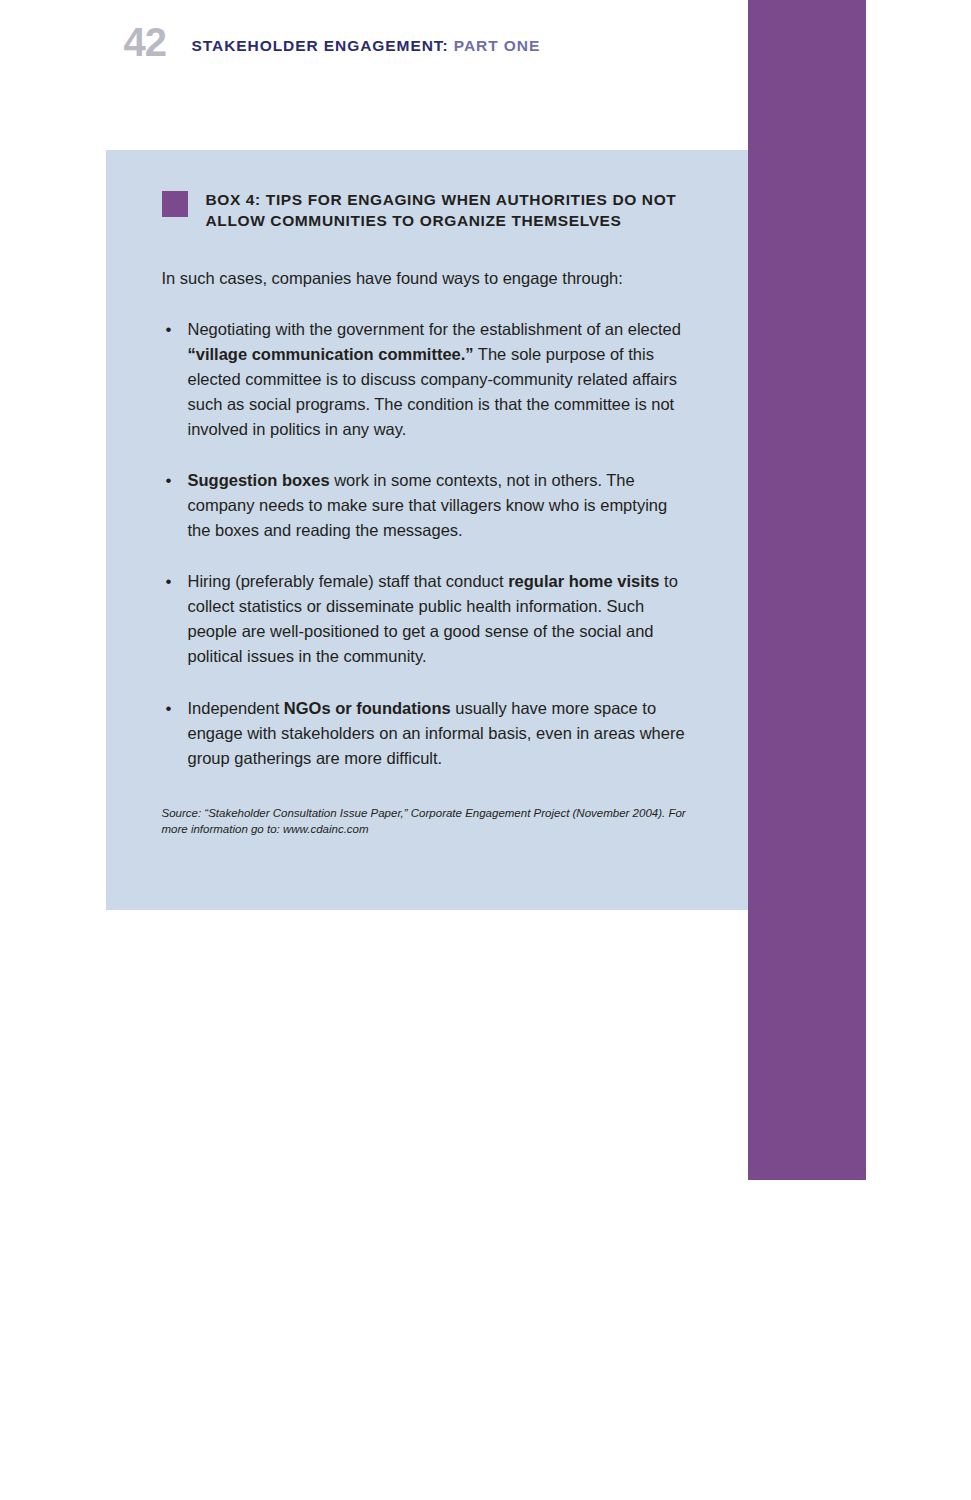42
Stakeholder Engagement: Part One
Box 4: Tips for engaging when authorities do not allow communities to organize themselves
In such cases, companies have found ways to engage through:
Negotiating with the government for the establishment of an elected “village communication committee.” The sole purpose of this elected committee is to discuss company-community related affairs such as social programs. The condition is that the committee is not involved in politics in any way.
Suggestion boxes work in some contexts, not in others. The company needs to make sure that villagers know who is emptying the boxes and reading the messages.
Hiring (preferably female) staff that conduct regular home visits to collect statistics or disseminate public health information. Such people are well-positioned to get a good sense of the social and political issues in the community.
Independent NGOs or foundations usually have more space to engage with stakeholders on an informal basis, even in areas where group gatherings are more difficult.
Source: “Stakeholder Consultation Issue Paper,” Corporate Engagement Project (November 2004). For more information go to: www.cdainc.com